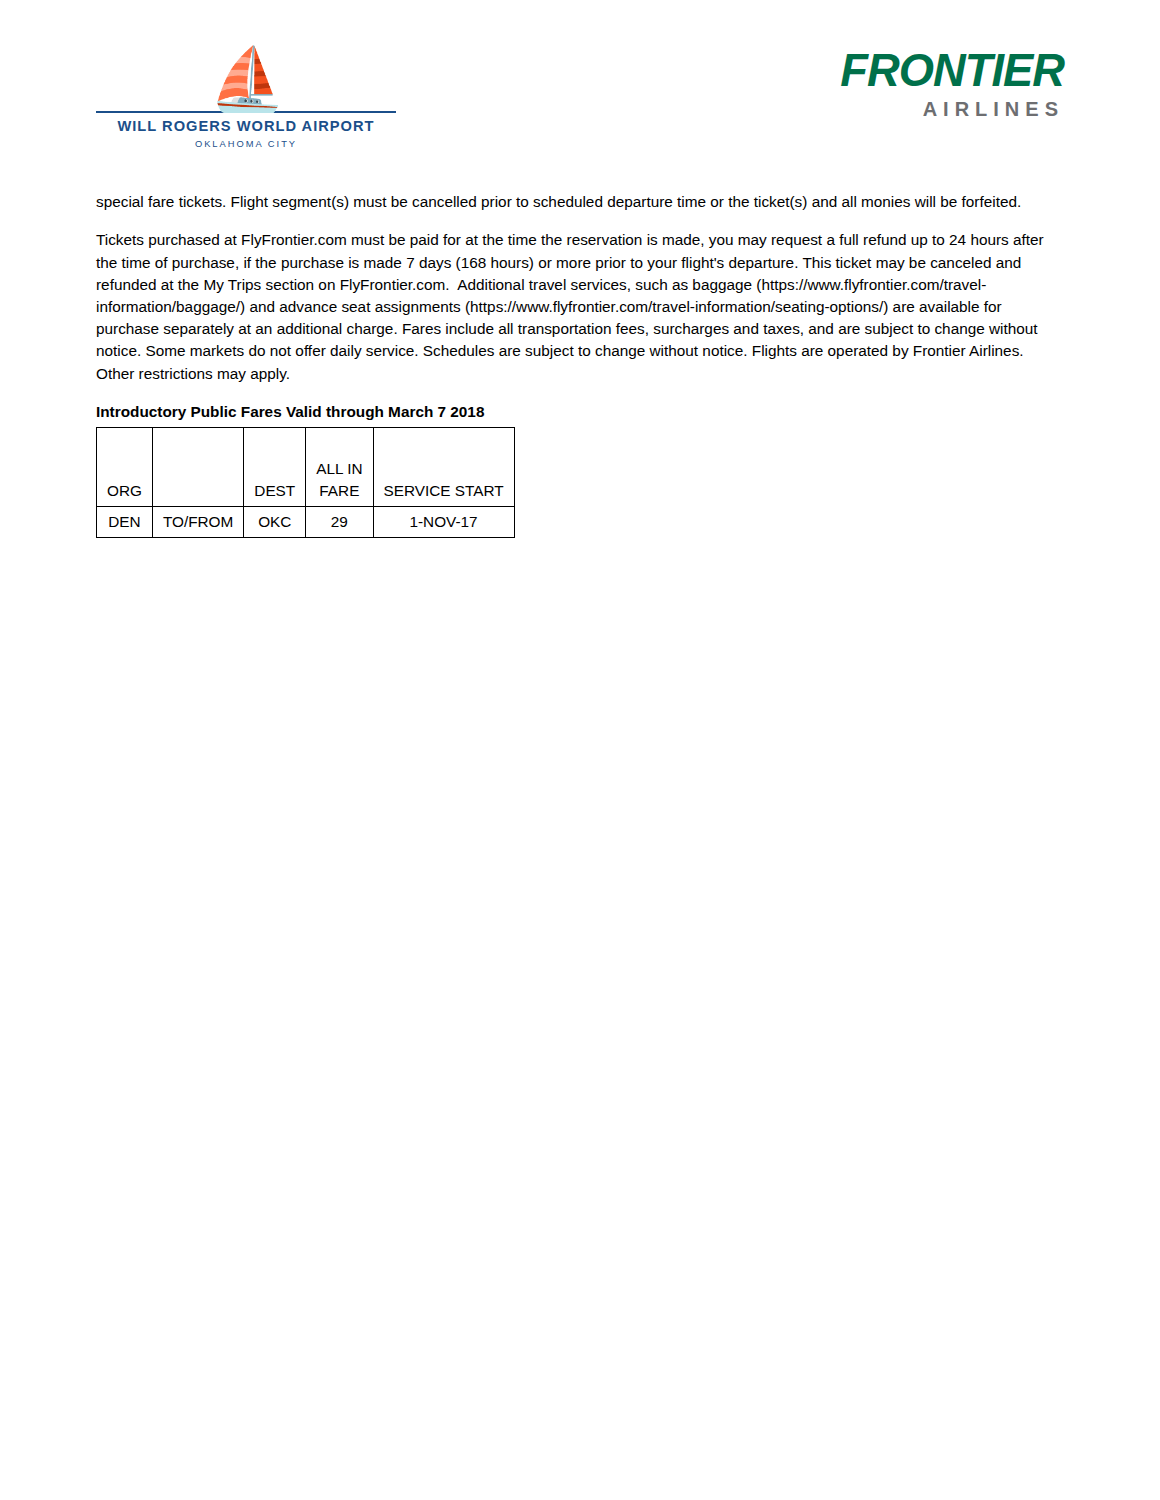⛵
WILL ROGERS WORLD AIRPORT
OKLAHOMA CITY
FRONTIER
AIRLINES
special fare tickets. Flight segment(s) must be cancelled prior to scheduled departure time or the ticket(s) and all monies will be forfeited.
Tickets purchased at FlyFrontier.com must be paid for at the time the reservation is made, you may request a full refund up to 24 hours after the time of purchase, if the purchase is made 7 days (168 hours) or more prior to your flight's departure. This ticket may be canceled and refunded at the My Trips section on FlyFrontier.com. Additional travel services, such as baggage (https://www.flyfrontier.com/travel-information/baggage/) and advance seat assignments (https://www.flyfrontier.com/travel-information/seating-options/) are available for purchase separately at an additional charge. Fares include all transportation fees, surcharges and taxes, and are subject to change without notice. Some markets do not offer daily service. Schedules are subject to change without notice. Flights are operated by Frontier Airlines. Other restrictions may apply.
Introductory Public Fares Valid through March 7 2018
| ORG | | DEST | ALL IN FARE | SERVICE START |
| --- | --- | --- | --- | --- |
| DEN | TO/FROM | OKC | 29 | 1-NOV-17 |